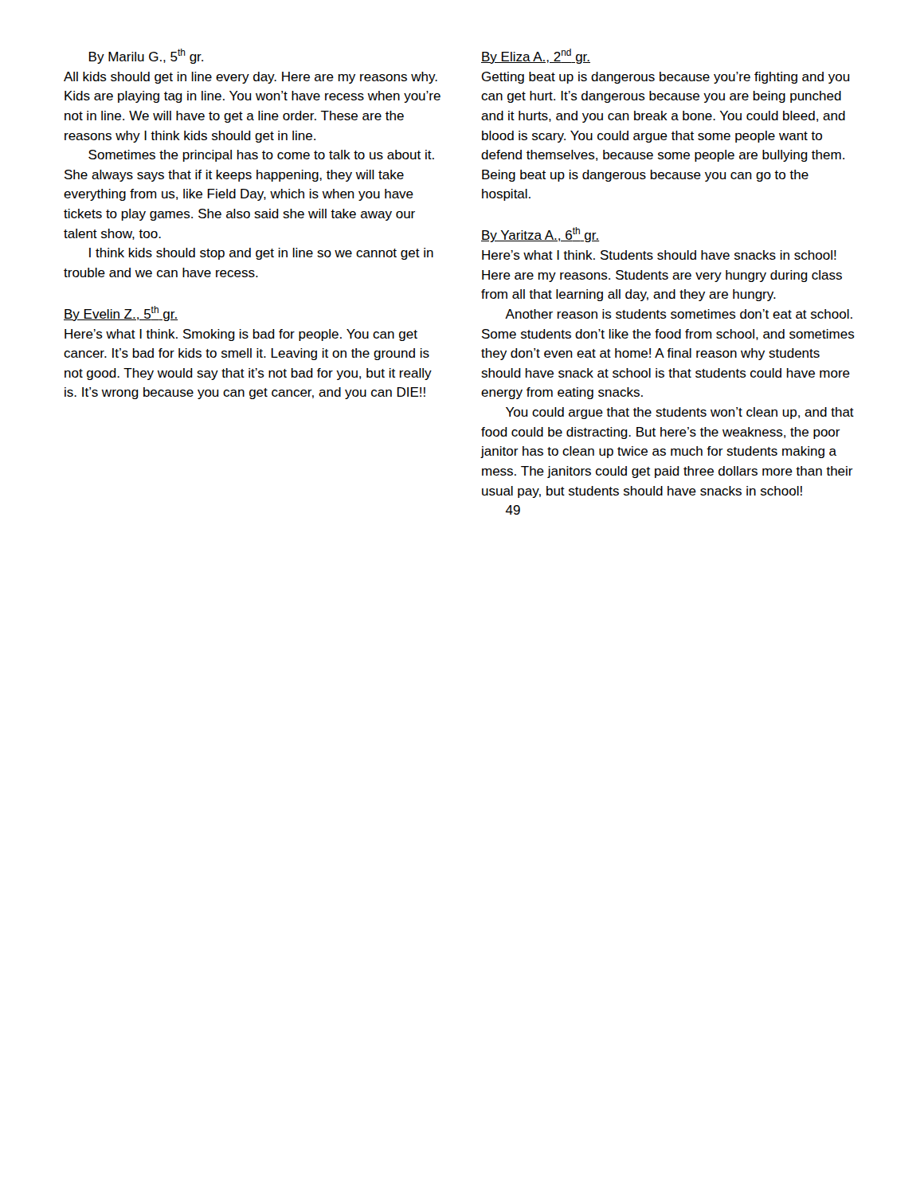By Marilu G., 5th gr.
All kids should get in line every day. Here are my reasons why. Kids are playing tag in line. You won’t have recess when you’re not in line. We will have to get a line order. These are the reasons why I think kids should get in line.
Sometimes the principal has to come to talk to us about it. She always says that if it keeps happening, they will take everything from us, like Field Day, which is when you have tickets to play games. She also said she will take away our talent show, too.
I think kids should stop and get in line so we cannot get in trouble and we can have recess.
By Evelin Z., 5th gr.
Here’s what I think. Smoking is bad for people. You can get cancer. It’s bad for kids to smell it. Leaving it on the ground is not good. They would say that it’s not bad for you, but it really is. It’s wrong because you can get cancer, and you can DIE!!
By Eliza A., 2nd gr.
Getting beat up is dangerous because you’re fighting and you can get hurt. It’s dangerous because you are being punched and it hurts, and you can break a bone. You could bleed, and blood is scary. You could argue that some people want to defend themselves, because some people are bullying them. Being beat up is dangerous because you can go to the hospital.
By Yaritza A., 6th gr.
Here’s what I think. Students should have snacks in school! Here are my reasons. Students are very hungry during class from all that learning all day, and they are hungry.
Another reason is students sometimes don’t eat at school. Some students don’t like the food from school, and sometimes they don’t even eat at home! A final reason why students should have snack at school is that students could have more energy from eating snacks.
You could argue that the students won’t clean up, and that food could be distracting. But here’s the weakness, the poor janitor has to clean up twice as much for students making a mess. The janitors could get paid three dollars more than their usual pay, but students should have snacks in school!
49